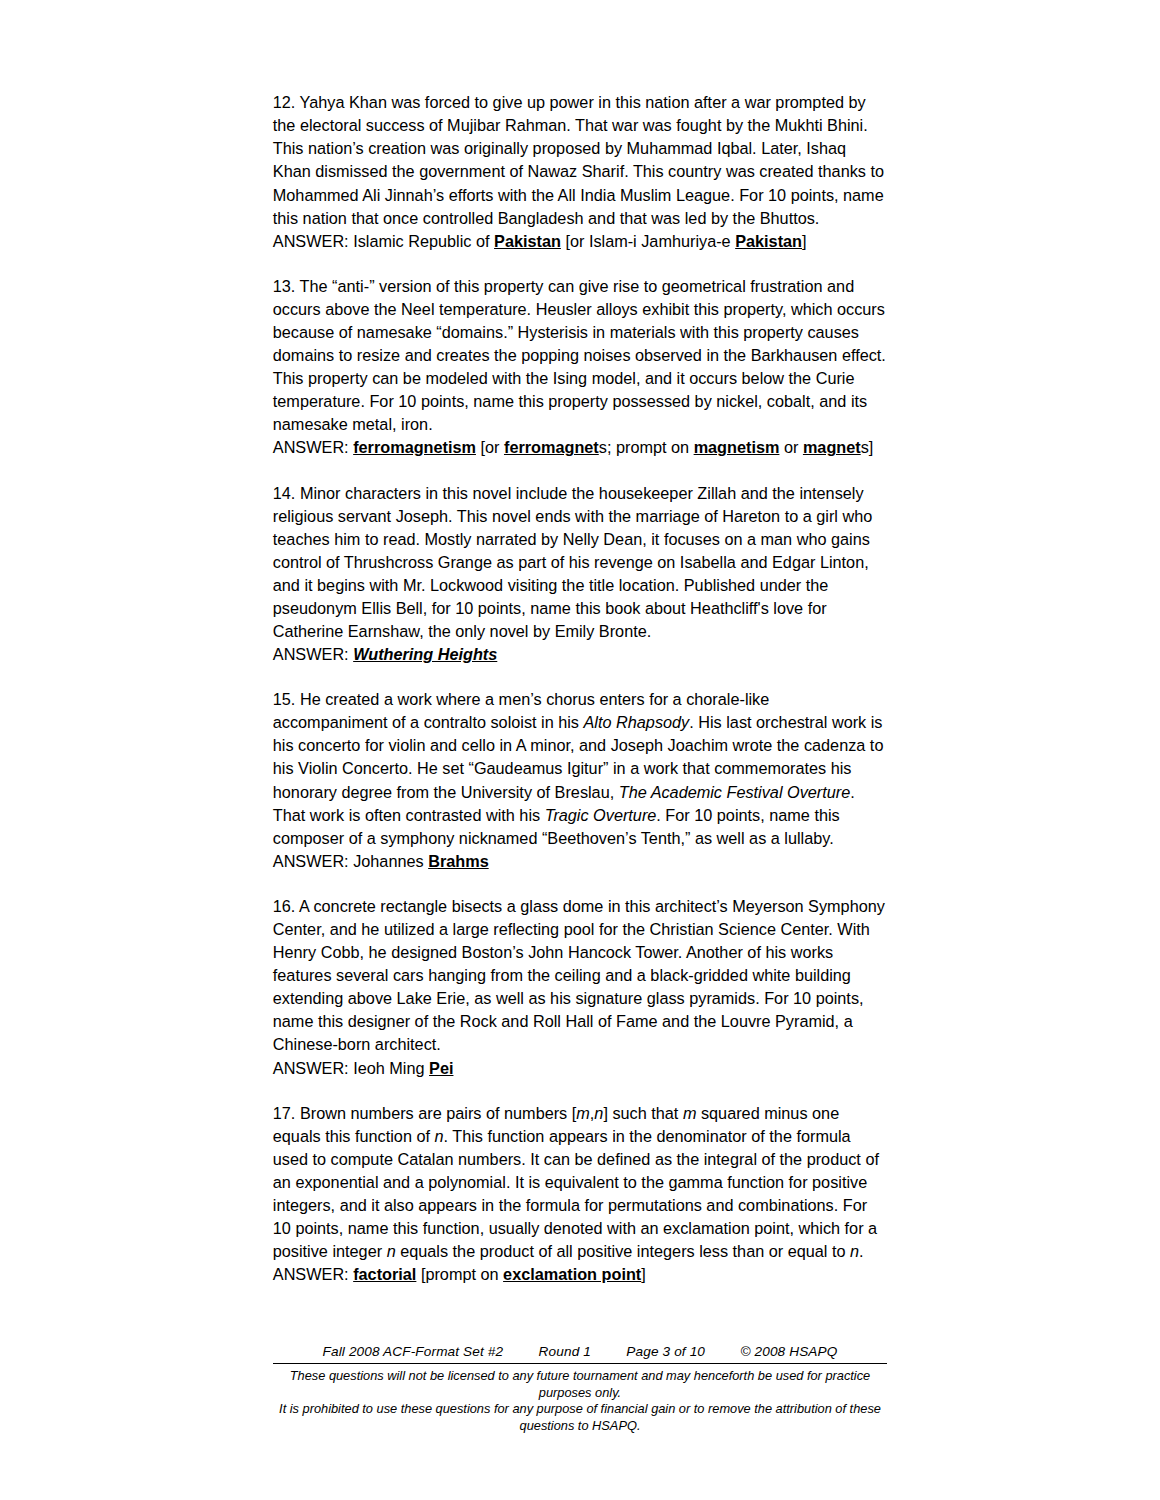12. Yahya Khan was forced to give up power in this nation after a war prompted by the electoral success of Mujibar Rahman. That war was fought by the Mukhti Bhini. This nation’s creation was originally proposed by Muhammad Iqbal. Later, Ishaq Khan dismissed the government of Nawaz Sharif. This country was created thanks to Mohammed Ali Jinnah’s efforts with the All India Muslim League. For 10 points, name this nation that once controlled Bangladesh and that was led by the Bhuttos.
ANSWER: Islamic Republic of Pakistan [or Islam-i Jamhuriya-e Pakistan]
13. The “anti-” version of this property can give rise to geometrical frustration and occurs above the Neel temperature. Heusler alloys exhibit this property, which occurs because of namesake “domains.” Hysterisis in materials with this property causes domains to resize and creates the popping noises observed in the Barkhausen effect. This property can be modeled with the Ising model, and it occurs below the Curie temperature. For 10 points, name this property possessed by nickel, cobalt, and its namesake metal, iron.
ANSWER: ferromagnetism [or ferromagnets; prompt on magnetism or magnets]
14. Minor characters in this novel include the housekeeper Zillah and the intensely religious servant Joseph. This novel ends with the marriage of Hareton to a girl who teaches him to read. Mostly narrated by Nelly Dean, it focuses on a man who gains control of Thrushcross Grange as part of his revenge on Isabella and Edgar Linton, and it begins with Mr. Lockwood visiting the title location. Published under the pseudonym Ellis Bell, for 10 points, name this book about Heathcliff's love for Catherine Earnshaw, the only novel by Emily Bronte.
ANSWER: Wuthering Heights
15. He created a work where a men’s chorus enters for a chorale-like accompaniment of a contralto soloist in his Alto Rhapsody. His last orchestral work is his concerto for violin and cello in A minor, and Joseph Joachim wrote the cadenza to his Violin Concerto. He set “Gaudeamus Igitur” in a work that commemorates his honorary degree from the University of Breslau, The Academic Festival Overture. That work is often contrasted with his Tragic Overture. For 10 points, name this composer of a symphony nicknamed “Beethoven’s Tenth,” as well as a lullaby.
ANSWER: Johannes Brahms
16. A concrete rectangle bisects a glass dome in this architect’s Meyerson Symphony Center, and he utilized a large reflecting pool for the Christian Science Center. With Henry Cobb, he designed Boston’s John Hancock Tower. Another of his works features several cars hanging from the ceiling and a black-gridded white building extending above Lake Erie, as well as his signature glass pyramids. For 10 points, name this designer of the Rock and Roll Hall of Fame and the Louvre Pyramid, a Chinese-born architect.
ANSWER: Ieoh Ming Pei
17. Brown numbers are pairs of numbers [m,n] such that m squared minus one equals this function of n. This function appears in the denominator of the formula used to compute Catalan numbers. It can be defined as the integral of the product of an exponential and a polynomial. It is equivalent to the gamma function for positive integers, and it also appears in the formula for permutations and combinations. For 10 points, name this function, usually denoted with an exclamation point, which for a positive integer n equals the product of all positive integers less than or equal to n.
ANSWER: factorial [prompt on exclamation point]
Fall 2008 ACF-Format Set #2 Round 1 Page 3 of 10 © 2008 HSAPQ
These questions will not be licensed to any future tournament and may henceforth be used for practice purposes only.
It is prohibited to use these questions for any purpose of financial gain or to remove the attribution of these questions to HSAPQ.